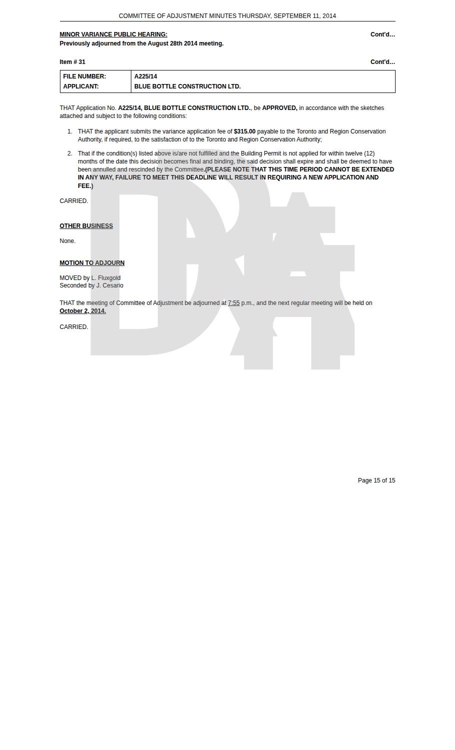COMMITTEE OF ADJUSTMENT MINUTES THURSDAY, SEPTEMBER 11, 2014
MINOR VARIANCE PUBLIC HEARING: Cont'd…
Previously adjourned from the August 28th 2014 meeting.
Item # 31 Cont'd…
| FILE NUMBER: | A225/14 |
| APPLICANT: | BLUE BOTTLE CONSTRUCTION LTD. |
THAT Application No. A225/14, BLUE BOTTLE CONSTRUCTION LTD., be APPROVED, in accordance with the sketches attached and subject to the following conditions:
THAT the applicant submits the variance application fee of $315.00 payable to the Toronto and Region Conservation Authority, if required, to the satisfaction of to the Toronto and Region Conservation Authority;
That if the condition(s) listed above is/are not fulfilled and the Building Permit is not applied for within twelve (12) months of the date this decision becomes final and binding, the said decision shall expire and shall be deemed to have been annulled and rescinded by the Committee.(PLEASE NOTE THAT THIS TIME PERIOD CANNOT BE EXTENDED IN ANY WAY, FAILURE TO MEET THIS DEADLINE WILL RESULT IN REQUIRING A NEW APPLICATION AND FEE.)
CARRIED.
OTHER BUSINESS
None.
MOTION TO ADJOURN
MOVED by L. Fluxgold
Seconded by J. Cesario
THAT the meeting of Committee of Adjustment be adjourned at 7:55 p.m., and the next regular meeting will be held on October 2, 2014.
CARRIED.
Page 15 of 15